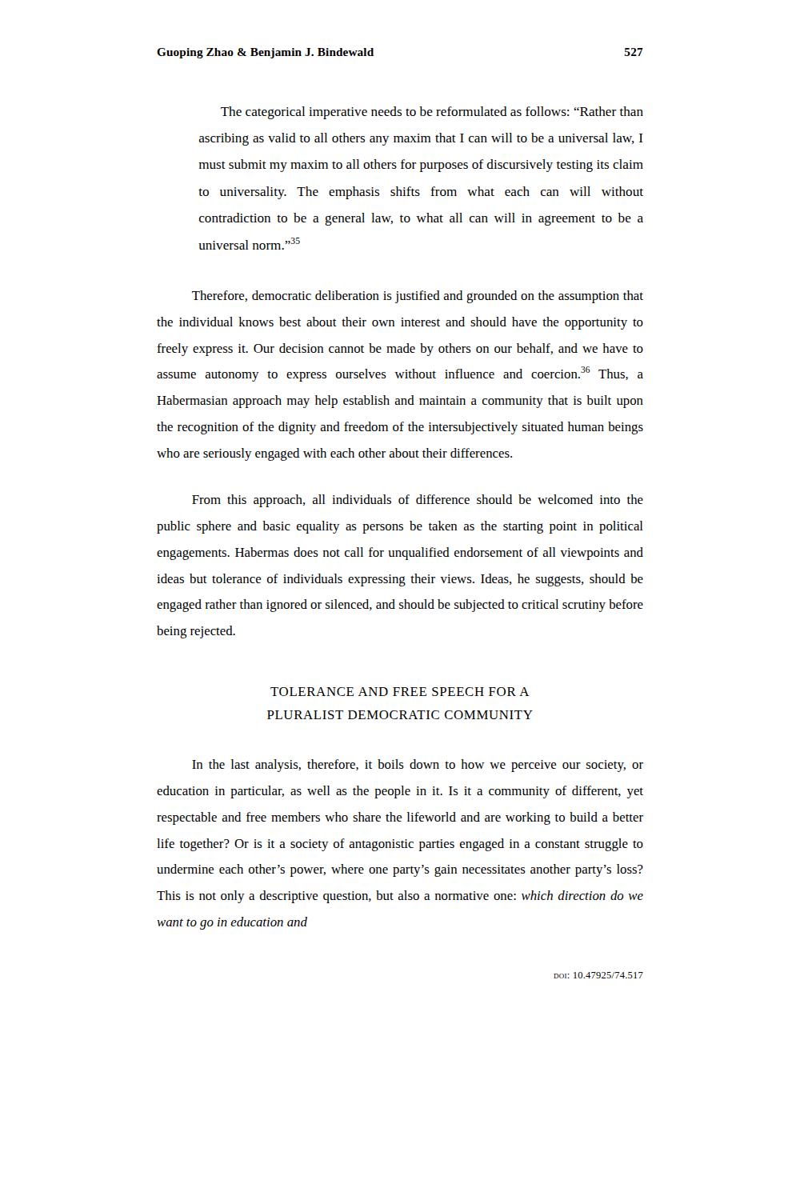Guoping Zhao & Benjamin J. Bindewald 527
The categorical imperative needs to be reformulated as follows: “Rather than ascribing as valid to all others any maxim that I can will to be a universal law, I must submit my maxim to all others for purposes of discursively testing its claim to universality. The emphasis shifts from what each can will without contradiction to be a general law, to what all can will in agreement to be a universal norm.”35
Therefore, democratic deliberation is justified and grounded on the assumption that the individual knows best about their own interest and should have the opportunity to freely express it. Our decision cannot be made by others on our behalf, and we have to assume autonomy to express ourselves without influence and coercion.36 Thus, a Habermasian approach may help establish and maintain a community that is built upon the recognition of the dignity and freedom of the intersubjectively situated human beings who are seriously engaged with each other about their differences.
From this approach, all individuals of difference should be welcomed into the public sphere and basic equality as persons be taken as the starting point in political engagements. Habermas does not call for unqualified endorsement of all viewpoints and ideas but tolerance of individuals expressing their views. Ideas, he suggests, should be engaged rather than ignored or silenced, and should be subjected to critical scrutiny before being rejected.
Tolerance and Free Speech for a
Pluralist Democratic Community
In the last analysis, therefore, it boils down to how we perceive our society, or education in particular, as well as the people in it. Is it a community of different, yet respectable and free members who share the lifeworld and are working to build a better life together? Or is it a society of antagonistic parties engaged in a constant struggle to undermine each other’s power, where one party’s gain necessitates another party’s loss? This is not only a descriptive question, but also a normative one: which direction do we want to go in education and
doi: 10.47925/74.517